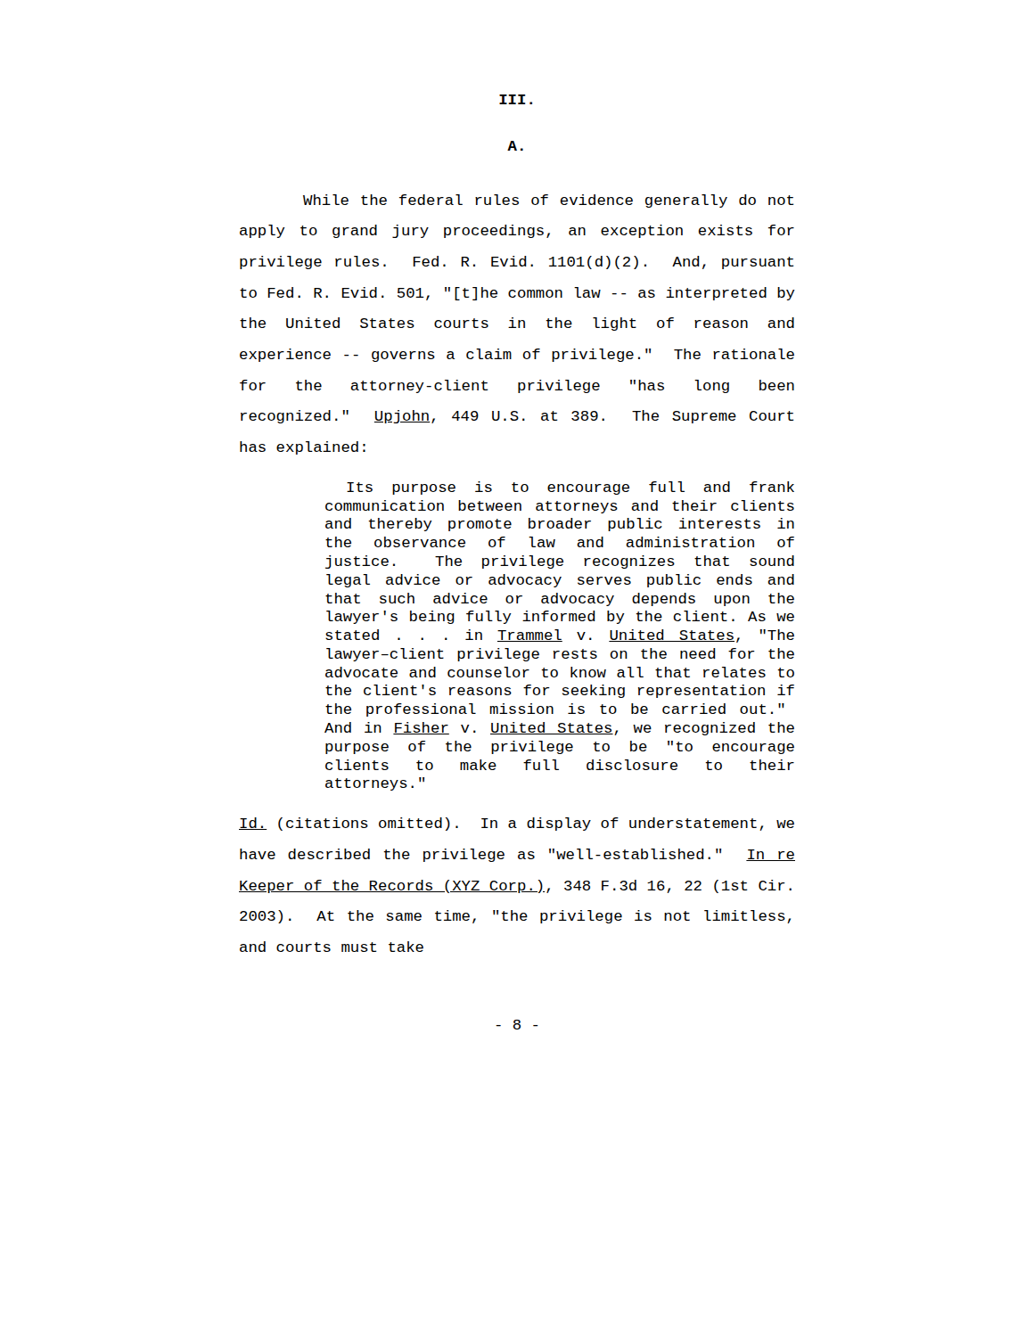III.
A.
While the federal rules of evidence generally do not apply to grand jury proceedings, an exception exists for privilege rules. Fed. R. Evid. 1101(d)(2). And, pursuant to Fed. R. Evid. 501, "[t]he common law -- as interpreted by the United States courts in the light of reason and experience -- governs a claim of privilege." The rationale for the attorney-client privilege "has long been recognized." Upjohn, 449 U.S. at 389. The Supreme Court has explained:
Its purpose is to encourage full and frank communication between attorneys and their clients and thereby promote broader public interests in the observance of law and administration of justice. The privilege recognizes that sound legal advice or advocacy serves public ends and that such advice or advocacy depends upon the lawyer's being fully informed by the client. As we stated . . . in Trammel v. United States, "The lawyer–client privilege rests on the need for the advocate and counselor to know all that relates to the client's reasons for seeking representation if the professional mission is to be carried out." And in Fisher v. United States, we recognized the purpose of the privilege to be "to encourage clients to make full disclosure to their attorneys."
Id. (citations omitted). In a display of understatement, we have described the privilege as "well-established." In re Keeper of the Records (XYZ Corp.), 348 F.3d 16, 22 (1st Cir. 2003). At the same time, "the privilege is not limitless, and courts must take
- 8 -